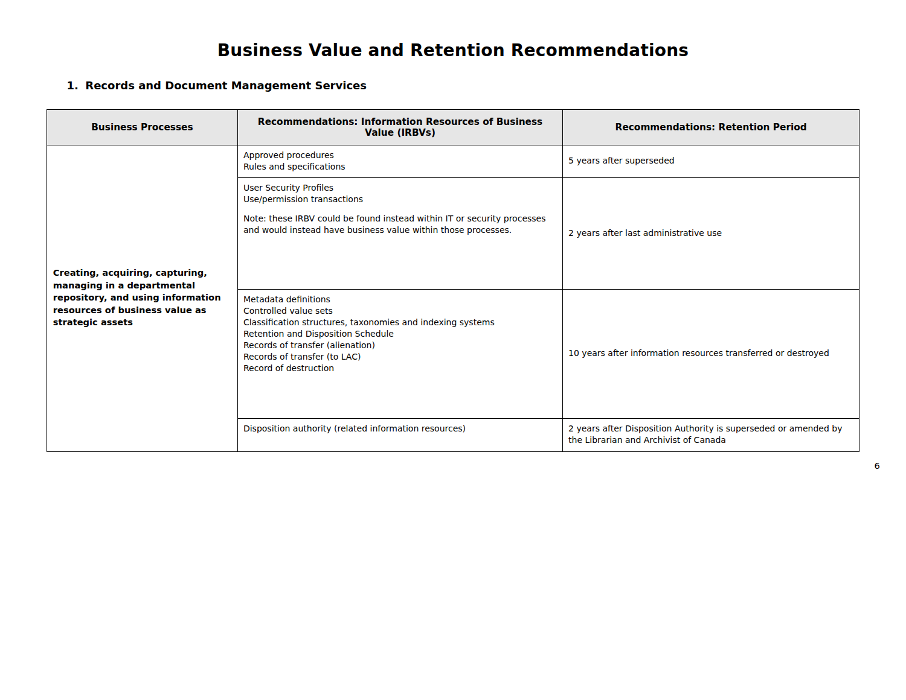Business Value and Retention Recommendations
1. Records and Document Management Services
| Business Processes | Recommendations: Information Resources of Business Value (IRBVs) | Recommendations: Retention Period |
| --- | --- | --- |
| Creating, acquiring, capturing, managing in a departmental repository, and using information resources of business value as strategic assets | Approved procedures Rules and specifications | 5 years after superseded |
| User Security Profiles Use/permission transactions Note: these IRBV could be found instead within IT or security processes and would instead have business value within those processes. | 2 years after last administrative use |
| Metadata definitions Controlled value sets Classification structures, taxonomies and indexing systems Retention and Disposition Schedule Records of transfer (alienation) Records of transfer (to LAC) Record of destruction | 10 years after information resources transferred or destroyed |
| Disposition authority (related information resources) | 2 years after Disposition Authority is superseded or amended by the Librarian and Archivist of Canada |
6